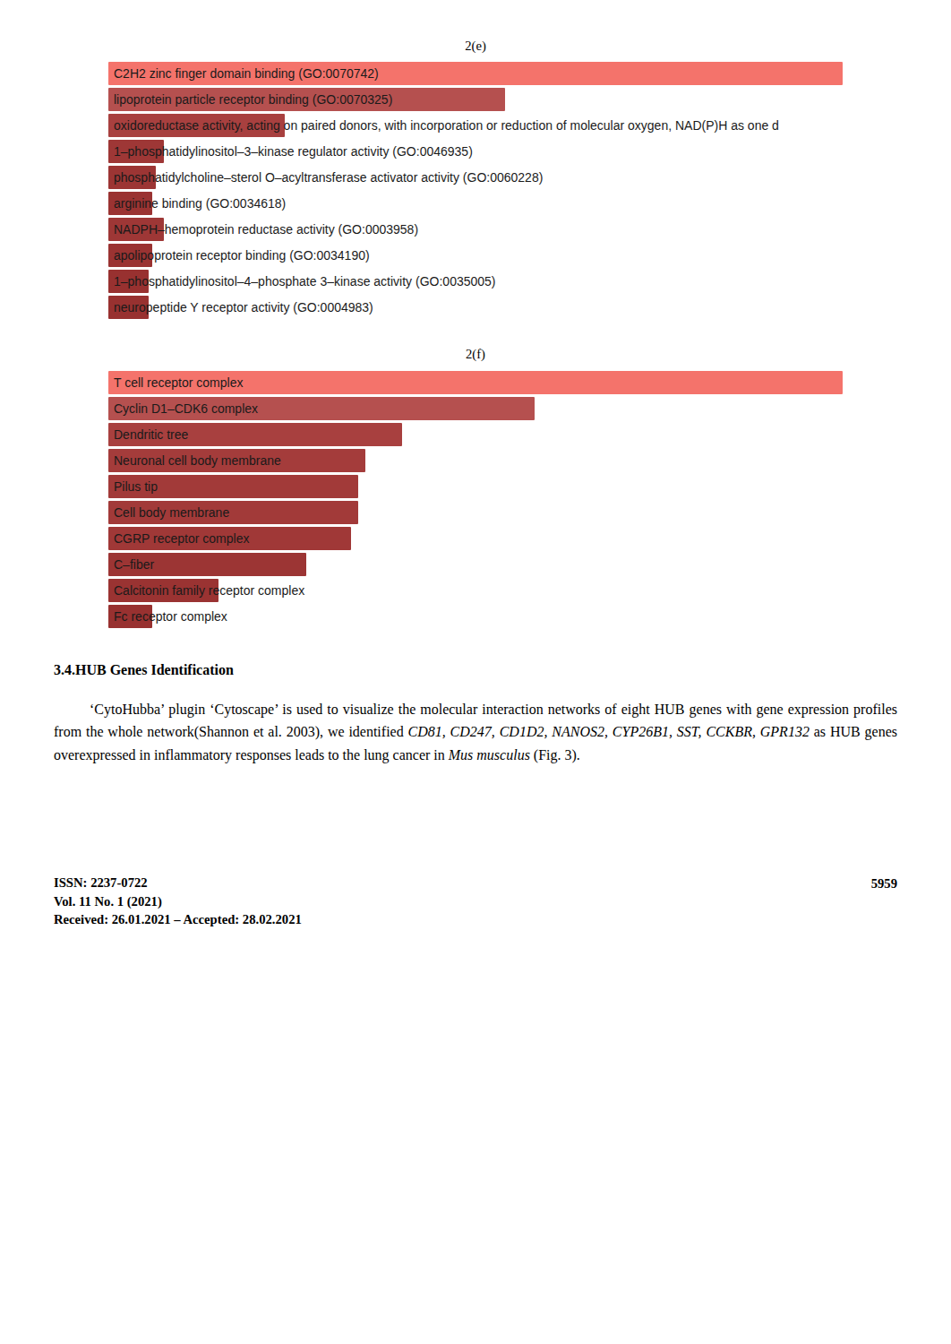2(e)
C2H2 zinc finger domain binding (GO:0070742)
lipoprotein particle receptor binding (GO:0070325)
oxidoreductase activity, acting on paired donors, with incorporation or reduction of molecular oxygen, NAD(P)H as one d
1–phosphatidylinositol–3–kinase regulator activity (GO:0046935)
phosphatidylcholine–sterol O–acyltransferase activator activity (GO:0060228)
arginine binding (GO:0034618)
NADPH–hemoprotein reductase activity (GO:0003958)
apolipoprotein receptor binding (GO:0034190)
1–phosphatidylinositol–4–phosphate 3–kinase activity (GO:0035005)
neuropeptide Y receptor activity (GO:0004983)
2(f)
T cell receptor complex
Cyclin D1–CDK6 complex
Dendritic tree
Neuronal cell body membrane
Pilus tip
Cell body membrane
CGRP receptor complex
C–fiber
Calcitonin family receptor complex
Fc receptor complex
3.4.HUB Genes Identification
‘CytoHubba’ plugin ‘Cytoscape’ is used to visualize the molecular interaction networks of eight HUB genes with gene expression profiles from the whole network(Shannon et al. 2003), we identified CD81, CD247, CD1D2, NANOS2, CYP26B1, SST, CCKBR, GPR132 as HUB genes overexpressed in inflammatory responses leads to the lung cancer in Mus musculus (Fig. 3).
5959
ISSN: 2237-0722
Vol. 11 No. 1 (2021)
Received: 26.01.2021 – Accepted: 28.02.2021